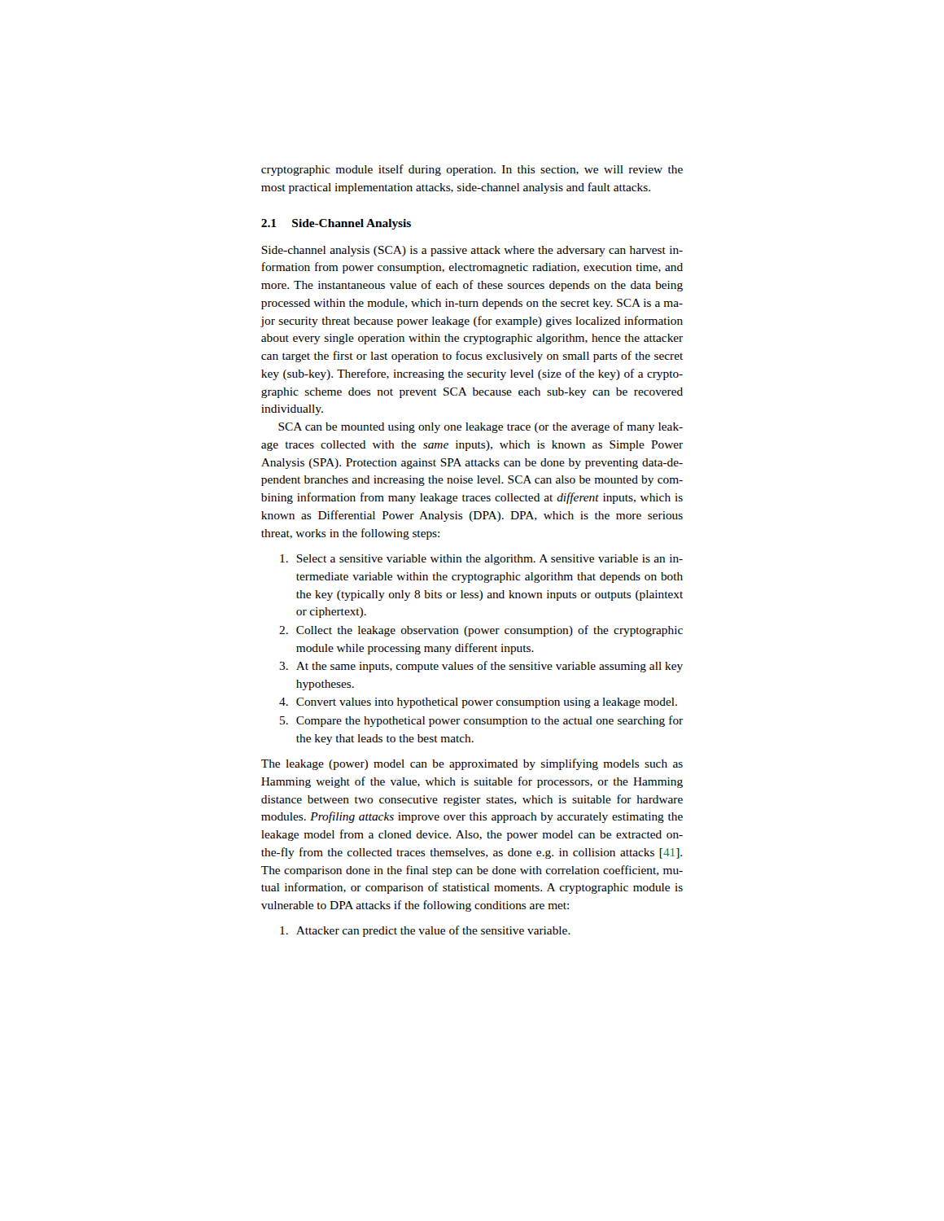cryptographic module itself during operation. In this section, we will review the most practical implementation attacks, side-channel analysis and fault attacks.
2.1 Side-Channel Analysis
Side-channel analysis (SCA) is a passive attack where the adversary can harvest information from power consumption, electromagnetic radiation, execution time, and more. The instantaneous value of each of these sources depends on the data being processed within the module, which in-turn depends on the secret key. SCA is a major security threat because power leakage (for example) gives localized information about every single operation within the cryptographic algorithm, hence the attacker can target the first or last operation to focus exclusively on small parts of the secret key (sub-key). Therefore, increasing the security level (size of the key) of a cryptographic scheme does not prevent SCA because each sub-key can be recovered individually.
SCA can be mounted using only one leakage trace (or the average of many leakage traces collected with the same inputs), which is known as Simple Power Analysis (SPA). Protection against SPA attacks can be done by preventing data-dependent branches and increasing the noise level. SCA can also be mounted by combining information from many leakage traces collected at different inputs, which is known as Differential Power Analysis (DPA). DPA, which is the more serious threat, works in the following steps:
Select a sensitive variable within the algorithm. A sensitive variable is an intermediate variable within the cryptographic algorithm that depends on both the key (typically only 8 bits or less) and known inputs or outputs (plaintext or ciphertext).
Collect the leakage observation (power consumption) of the cryptographic module while processing many different inputs.
At the same inputs, compute values of the sensitive variable assuming all key hypotheses.
Convert values into hypothetical power consumption using a leakage model.
Compare the hypothetical power consumption to the actual one searching for the key that leads to the best match.
The leakage (power) model can be approximated by simplifying models such as Hamming weight of the value, which is suitable for processors, or the Hamming distance between two consecutive register states, which is suitable for hardware modules. Profiling attacks improve over this approach by accurately estimating the leakage model from a cloned device. Also, the power model can be extracted on-the-fly from the collected traces themselves, as done e.g. in collision attacks [41]. The comparison done in the final step can be done with correlation coefficient, mutual information, or comparison of statistical moments. A cryptographic module is vulnerable to DPA attacks if the following conditions are met:
Attacker can predict the value of the sensitive variable.